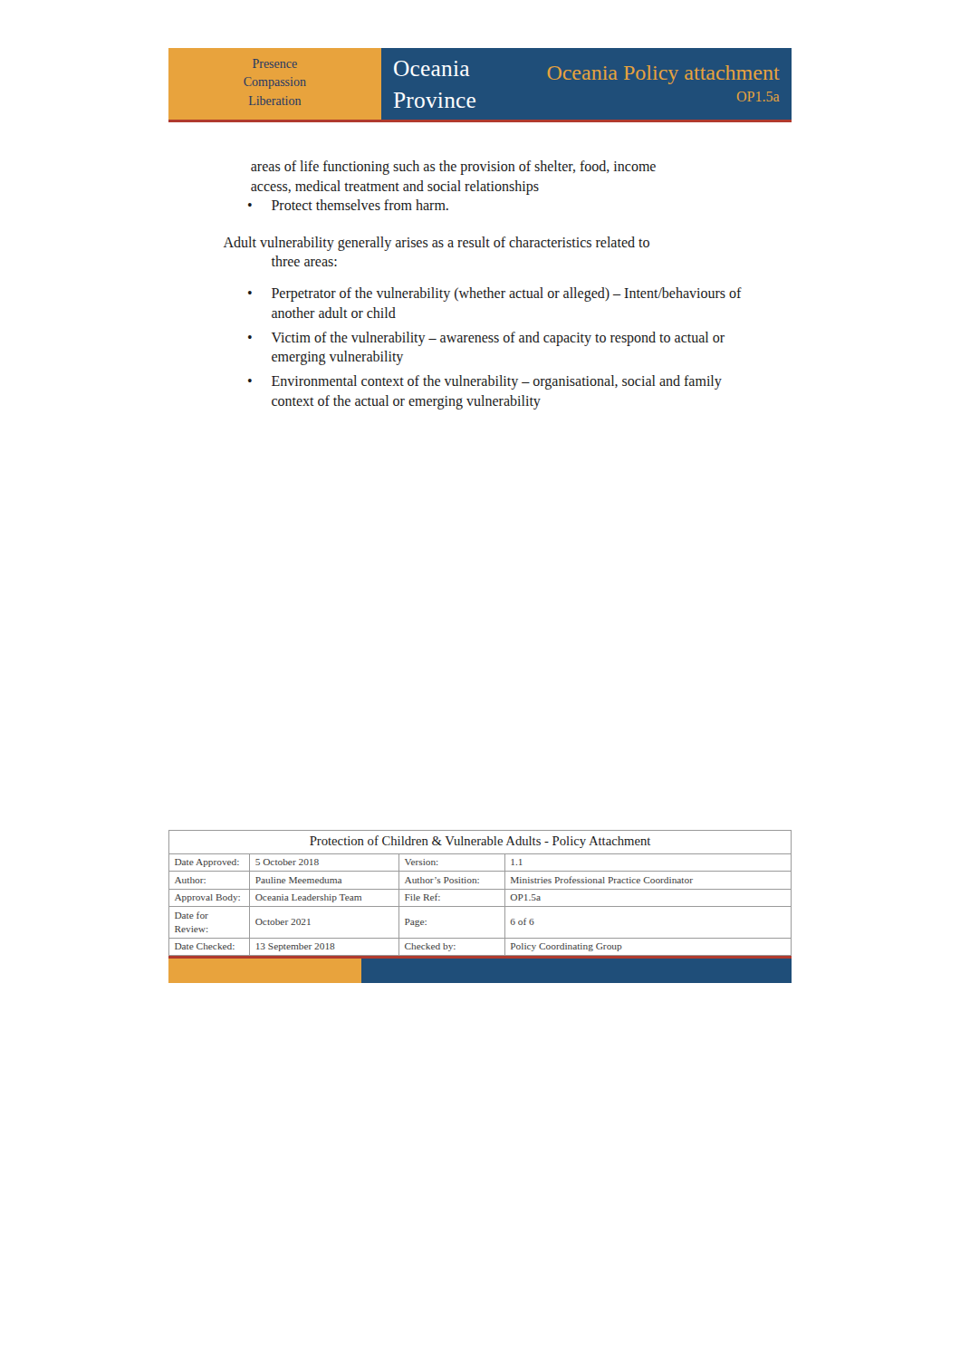Presence
Compassion
Liberation
Oceania Province
Oceania Policy attachment
OP1.5a
areas of life functioning such as the provision of shelter, food, income
access, medical treatment and social relationships
Protect themselves from harm.
Adult vulnerability generally arises as a result of characteristics related to three areas:
Perpetrator of the vulnerability (whether actual or alleged) – Intent/behaviours of another adult or child
Victim of the vulnerability – awareness of and capacity to respond to actual or emerging vulnerability
Environmental context of the vulnerability – organisational, social and family context of the actual or emerging vulnerability
| Protection of Children & Vulnerable Adults - Policy Attachment |
| Date Approved: | 5 October 2018 | Version: | 1.1 |
| Author: | Pauline Meemeduma | Author’s Position: | Ministries Professional Practice Coordinator |
| Approval Body: | Oceania Leadership Team | File Ref: | OP1.5a |
| Date for Review: | October 2021 | Page: | 6 of 6 |
| Date Checked: | 13 September 2018 | Checked by: | Policy Coordinating Group |